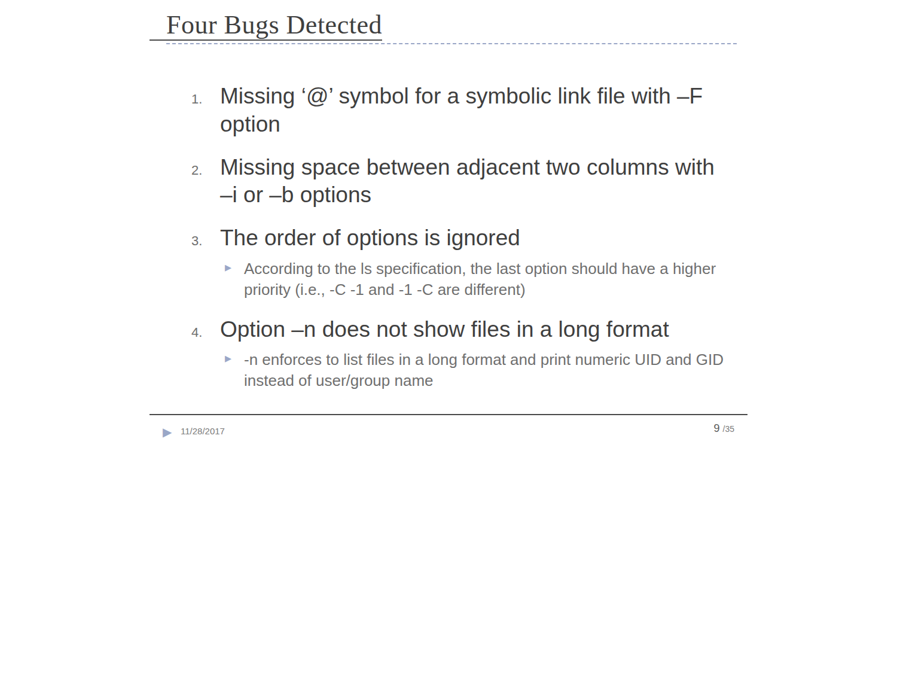Four Bugs Detected
Missing ‘@’ symbol for a symbolic link file with –F option
Missing space between adjacent two columns with –i or –b options
The order of options is ignored
According to the ls specification, the last option should have a higher priority (i.e., -C -1 and -1 -C are different)
Option –n does not show files in a long format
-n enforces to list files in a long format and print numeric UID and GID instead of user/group name
▶ 11/28/2017 9 /35